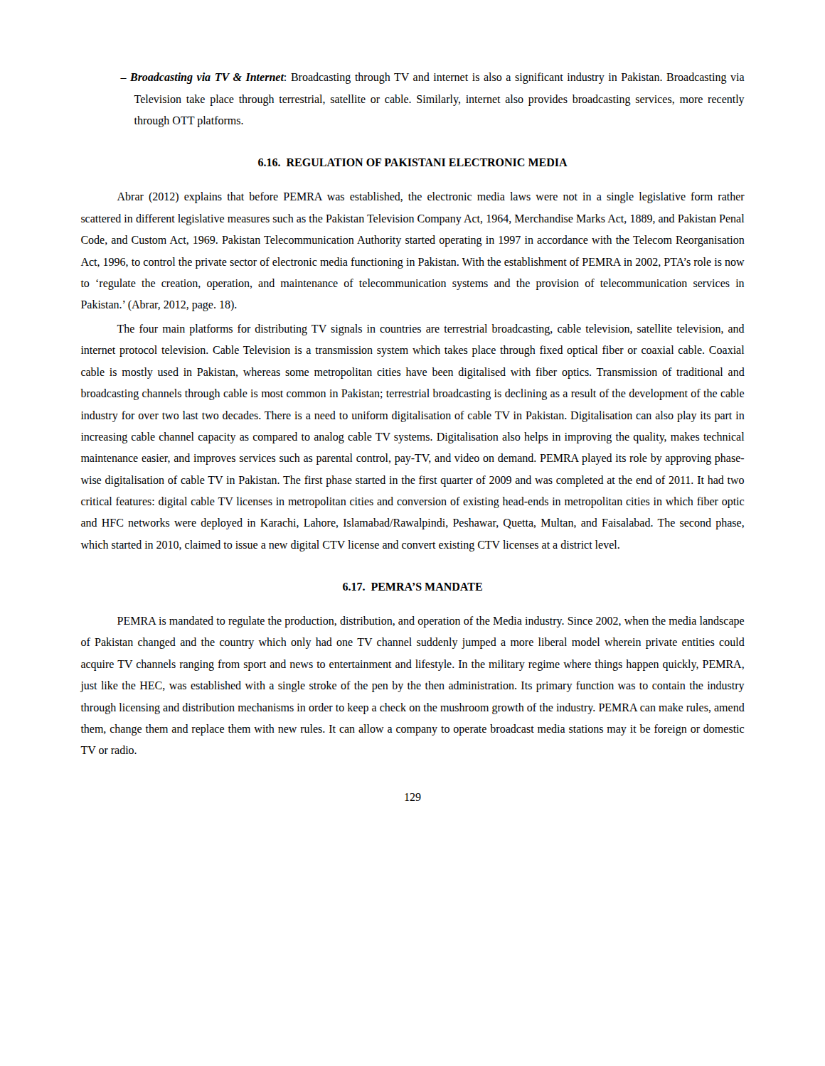– Broadcasting via TV & Internet: Broadcasting through TV and internet is also a significant industry in Pakistan. Broadcasting via Television take place through terrestrial, satellite or cable. Similarly, internet also provides broadcasting services, more recently through OTT platforms.
6.16. Regulation of Pakistani Electronic Media
Abrar (2012) explains that before PEMRA was established, the electronic media laws were not in a single legislative form rather scattered in different legislative measures such as the Pakistan Television Company Act, 1964, Merchandise Marks Act, 1889, and Pakistan Penal Code, and Custom Act, 1969. Pakistan Telecommunication Authority started operating in 1997 in accordance with the Telecom Reorganisation Act, 1996, to control the private sector of electronic media functioning in Pakistan. With the establishment of PEMRA in 2002, PTA’s role is now to ‘regulate the creation, operation, and maintenance of telecommunication systems and the provision of telecommunication services in Pakistan.’ (Abrar, 2012, page. 18).
The four main platforms for distributing TV signals in countries are terrestrial broadcasting, cable television, satellite television, and internet protocol television. Cable Television is a transmission system which takes place through fixed optical fiber or coaxial cable. Coaxial cable is mostly used in Pakistan, whereas some metropolitan cities have been digitalised with fiber optics. Transmission of traditional and broadcasting channels through cable is most common in Pakistan; terrestrial broadcasting is declining as a result of the development of the cable industry for over two last two decades. There is a need to uniform digitalisation of cable TV in Pakistan. Digitalisation can also play its part in increasing cable channel capacity as compared to analog cable TV systems. Digitalisation also helps in improving the quality, makes technical maintenance easier, and improves services such as parental control, pay-TV, and video on demand. PEMRA played its role by approving phase-wise digitalisation of cable TV in Pakistan. The first phase started in the first quarter of 2009 and was completed at the end of 2011. It had two critical features: digital cable TV licenses in metropolitan cities and conversion of existing head-ends in metropolitan cities in which fiber optic and HFC networks were deployed in Karachi, Lahore, Islamabad/Rawalpindi, Peshawar, Quetta, Multan, and Faisalabad. The second phase, which started in 2010, claimed to issue a new digital CTV license and convert existing CTV licenses at a district level.
6.17. PEMRA’s Mandate
PEMRA is mandated to regulate the production, distribution, and operation of the Media industry. Since 2002, when the media landscape of Pakistan changed and the country which only had one TV channel suddenly jumped a more liberal model wherein private entities could acquire TV channels ranging from sport and news to entertainment and lifestyle. In the military regime where things happen quickly, PEMRA, just like the HEC, was established with a single stroke of the pen by the then administration. Its primary function was to contain the industry through licensing and distribution mechanisms in order to keep a check on the mushroom growth of the industry. PEMRA can make rules, amend them, change them and replace them with new rules. It can allow a company to operate broadcast media stations may it be foreign or domestic TV or radio.
129